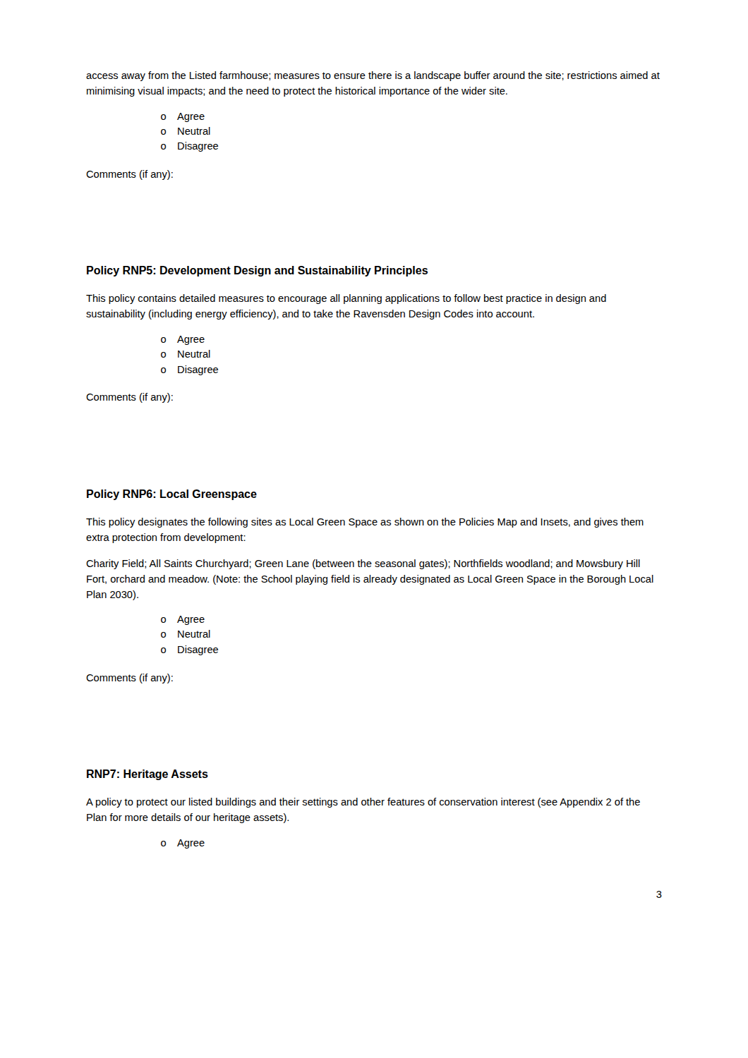access away from the Listed farmhouse; measures to ensure there is a landscape buffer around the site; restrictions aimed at minimising visual impacts; and the need to protect the historical importance of the wider site.
Agree
Neutral
Disagree
Comments (if any):
Policy RNP5: Development Design and Sustainability Principles
This policy contains detailed measures to encourage all planning applications to follow best practice in design and sustainability (including energy efficiency), and to take the Ravensden Design Codes into account.
Agree
Neutral
Disagree
Comments (if any):
Policy RNP6: Local Greenspace
This policy designates the following sites as Local Green Space as shown on the Policies Map and Insets, and gives them extra protection from development:
Charity Field; All Saints Churchyard; Green Lane (between the seasonal gates); Northfields woodland; and Mowsbury Hill Fort, orchard and meadow. (Note: the School playing field is already designated as Local Green Space in the Borough Local Plan 2030).
Agree
Neutral
Disagree
Comments (if any):
RNP7: Heritage Assets
A policy to protect our listed buildings and their settings and other features of conservation interest (see Appendix 2 of the Plan for more details of our heritage assets).
Agree
3